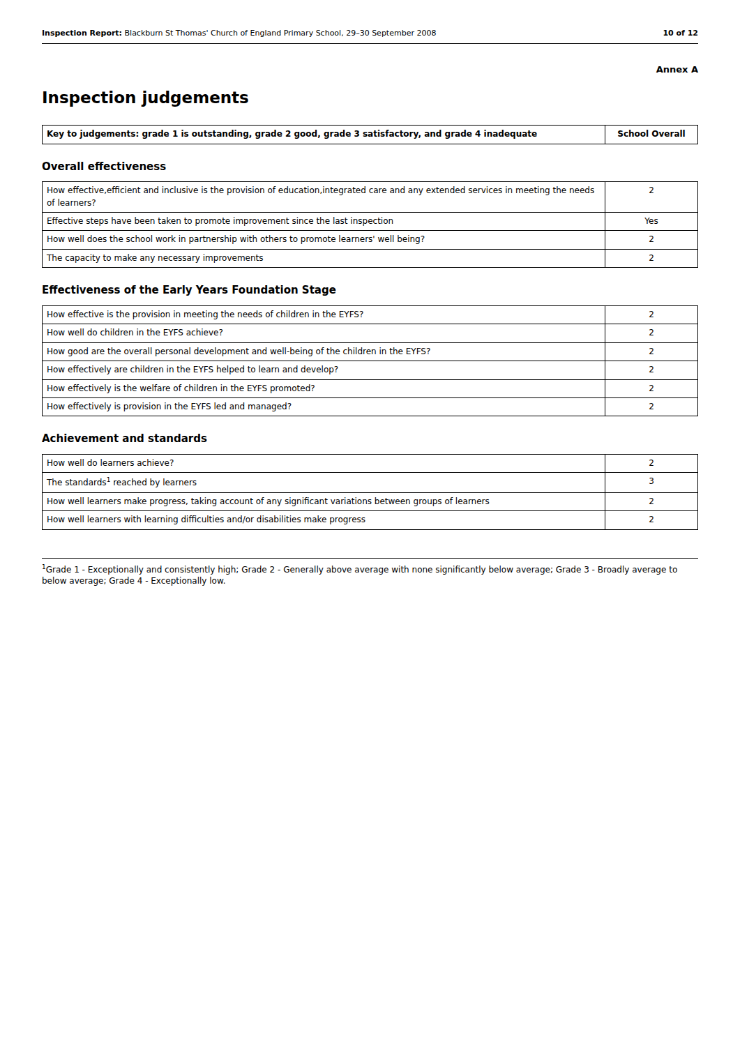Inspection Report: Blackburn St Thomas' Church of England Primary School, 29–30 September 2008
10 of 12
Annex A
Inspection judgements
| Key to judgements: grade 1 is outstanding, grade 2 good, grade 3 satisfactory, and grade 4 inadequate | School Overall |
Overall effectiveness
| How effective,efficient and inclusive is the provision of education,integrated care and any extended services in meeting the needs of learners? | 2 |
| Effective steps have been taken to promote improvement since the last inspection | Yes |
| How well does the school work in partnership with others to promote learners' well being? | 2 |
| The capacity to make any necessary improvements | 2 |
Effectiveness of the Early Years Foundation Stage
| How effective is the provision in meeting the needs of children in the EYFS? | 2 |
| How well do children in the EYFS achieve? | 2 |
| How good are the overall personal development and well-being of the children in the EYFS? | 2 |
| How effectively are children in the EYFS helped to learn and develop? | 2 |
| How effectively is the welfare of children in the EYFS promoted? | 2 |
| How effectively is provision in the EYFS led and managed? | 2 |
Achievement and standards
| How well do learners achieve? | 2 |
| The standards 1 reached by learners | 3 |
| How well learners make progress, taking account of any significant variations between groups of learners | 2 |
| How well learners with learning difficulties and/or disabilities make progress | 2 |
1Grade 1 - Exceptionally and consistently high; Grade 2 - Generally above average with none significantly below average; Grade 3 - Broadly average to below average; Grade 4 - Exceptionally low.